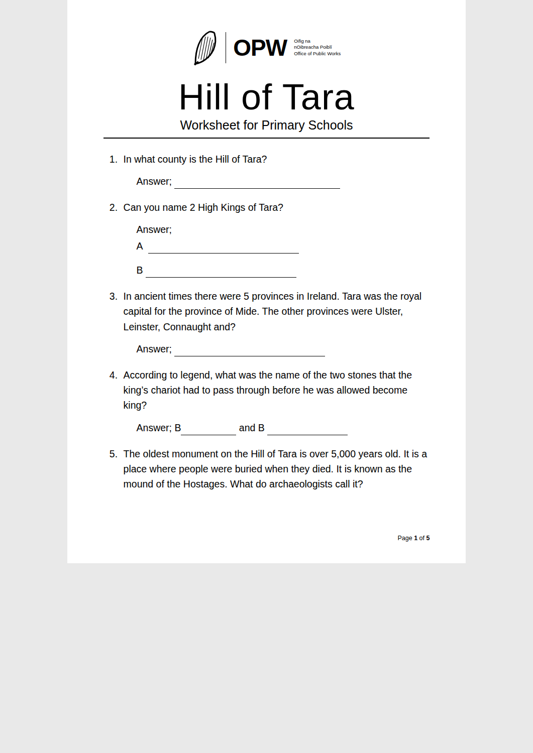OPW
Oifig na
nOibreacha Poiblí
Office of Public Works
Hill of Tara
Worksheet for Primary Schools
In what county is the Hill of Tara?
Answer;
Can you name 2 High Kings of Tara?
Answer;
A
B
In ancient times there were 5 provinces in Ireland. Tara was the royal capital for the province of Mide. The other provinces were Ulster, Leinster, Connaught and?
Answer;
According to legend, what was the name of the two stones that the king’s chariot had to pass through before he was allowed become king?
Answer; B and B
The oldest monument on the Hill of Tara is over 5,000 years old. It is a place where people were buried when they died. It is known as the mound of the Hostages. What do archaeologists call it?
Page 1 of 5